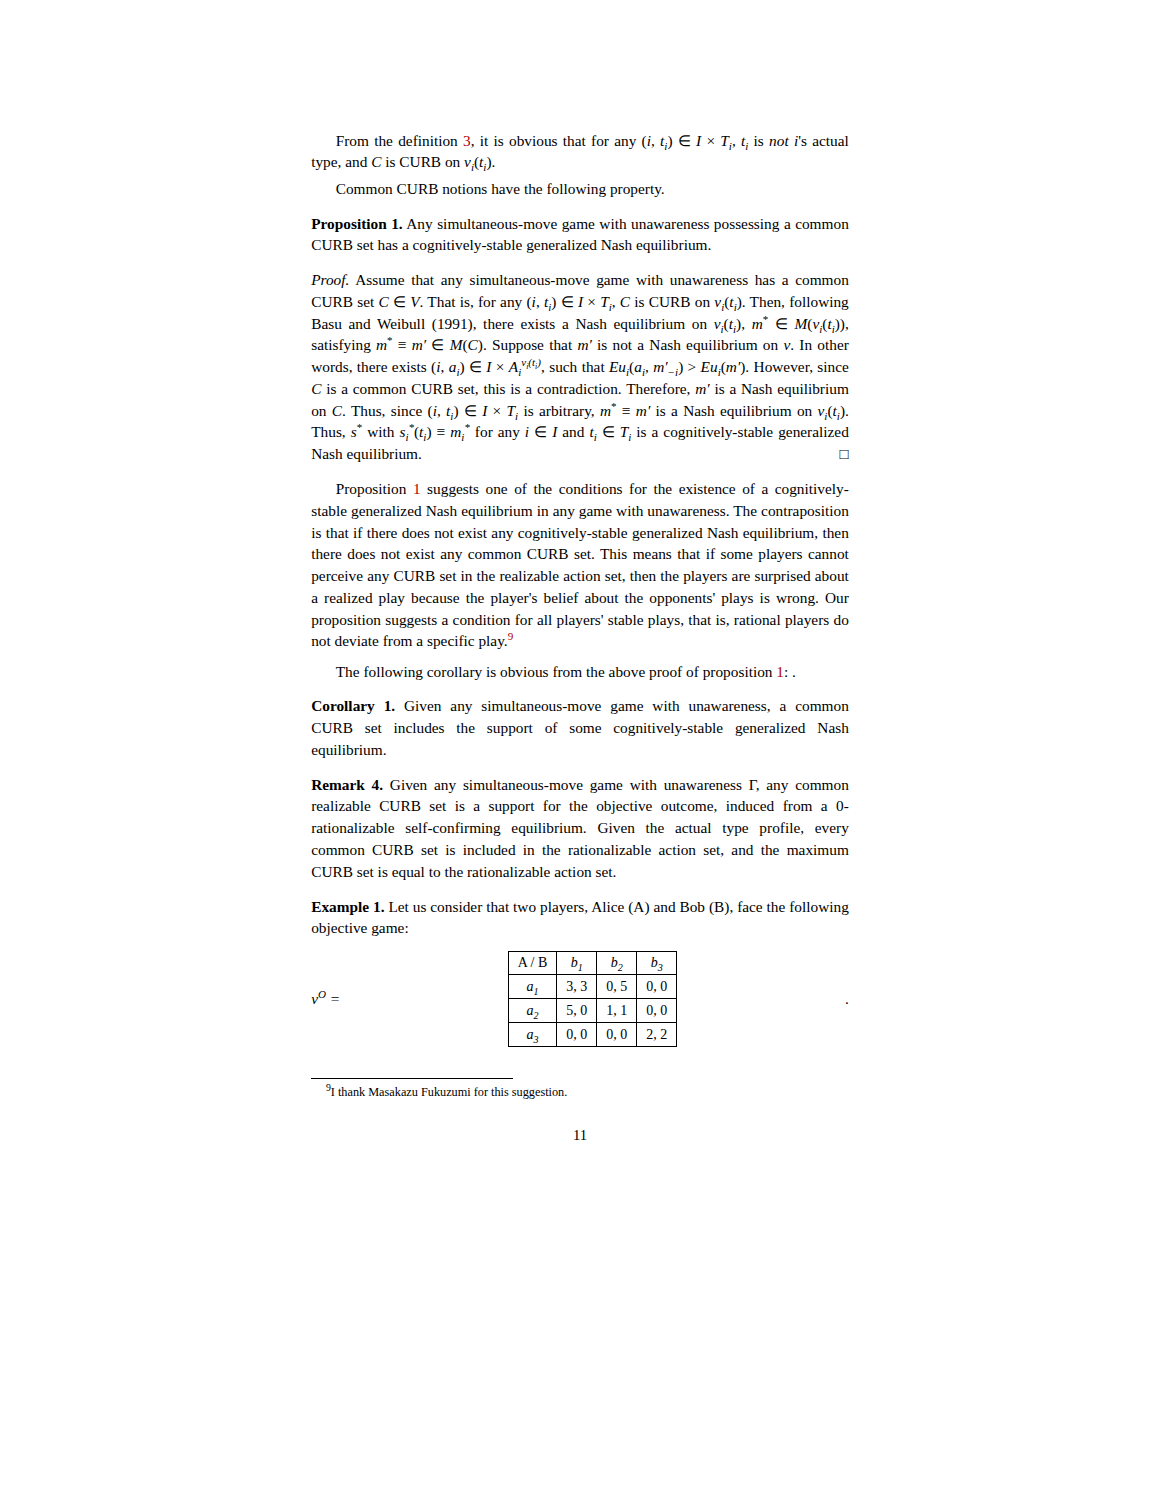From the definition 3, it is obvious that for any (i, ti) ∈ I × Ti, ti is not i's actual type, and C is CURB on vi(ti).
Common CURB notions have the following property.
Proposition 1. Any simultaneous-move game with unawareness possessing a common CURB set has a cognitively-stable generalized Nash equilibrium.
Proof. Assume that any simultaneous-move game with unawareness has a common CURB set C ∈ V. That is, for any (i, ti) ∈ I × Ti, C is CURB on vi(ti). Then, following Basu and Weibull (1991), there exists a Nash equilibrium on vi(ti), m* ∈ M(vi(ti)), satisfying m* ≡ m′ ∈ M(C). Suppose that m′ is not a Nash equilibrium on v. In other words, there exists (i, ai) ∈ I × Aivi(ti), such that Eui(ai, m′−i) > Eui(m′). However, since C is a common CURB set, this is a contradiction. Therefore, m′ is a Nash equilibrium on C. Thus, since (i, ti) ∈ I × Ti is arbitrary, m* ≡ m′ is a Nash equilibrium on vi(ti). Thus, s* with si*(ti) ≡ mi* for any i ∈ I and ti ∈ Ti is a cognitively-stable generalized Nash equilibrium. □
Proposition 1 suggests one of the conditions for the existence of a cognitively-stable generalized Nash equilibrium in any game with unawareness. The contraposition is that if there does not exist any cognitively-stable generalized Nash equilibrium, then there does not exist any common CURB set. This means that if some players cannot perceive any CURB set in the realizable action set, then the players are surprised about a realized play because the player's belief about the opponents' plays is wrong. Our proposition suggests a condition for all players' stable plays, that is, rational players do not deviate from a specific play.9
The following corollary is obvious from the above proof of proposition 1: .
Corollary 1. Given any simultaneous-move game with unawareness, a common CURB set includes the support of some cognitively-stable generalized Nash equilibrium.
Remark 4. Given any simultaneous-move game with unawareness Γ, any common realizable CURB set is a support for the objective outcome, induced from a 0-rationalizable self-confirming equilibrium. Given the actual type profile, every common CURB set is included in the rationalizable action set, and the maximum CURB set is equal to the rationalizable action set.
Example 1. Let us consider that two players, Alice (A) and Bob (B), face the following objective game:
vO =
| A / B | b 1 | b 2 | b 3 |
| a 1 | 3, 3 | 0, 5 | 0, 0 |
| a 2 | 5, 0 | 1, 1 | 0, 0 |
| a 3 | 0, 0 | 0, 0 | 2, 2 |
.
9I thank Masakazu Fukuzumi for this suggestion.
11